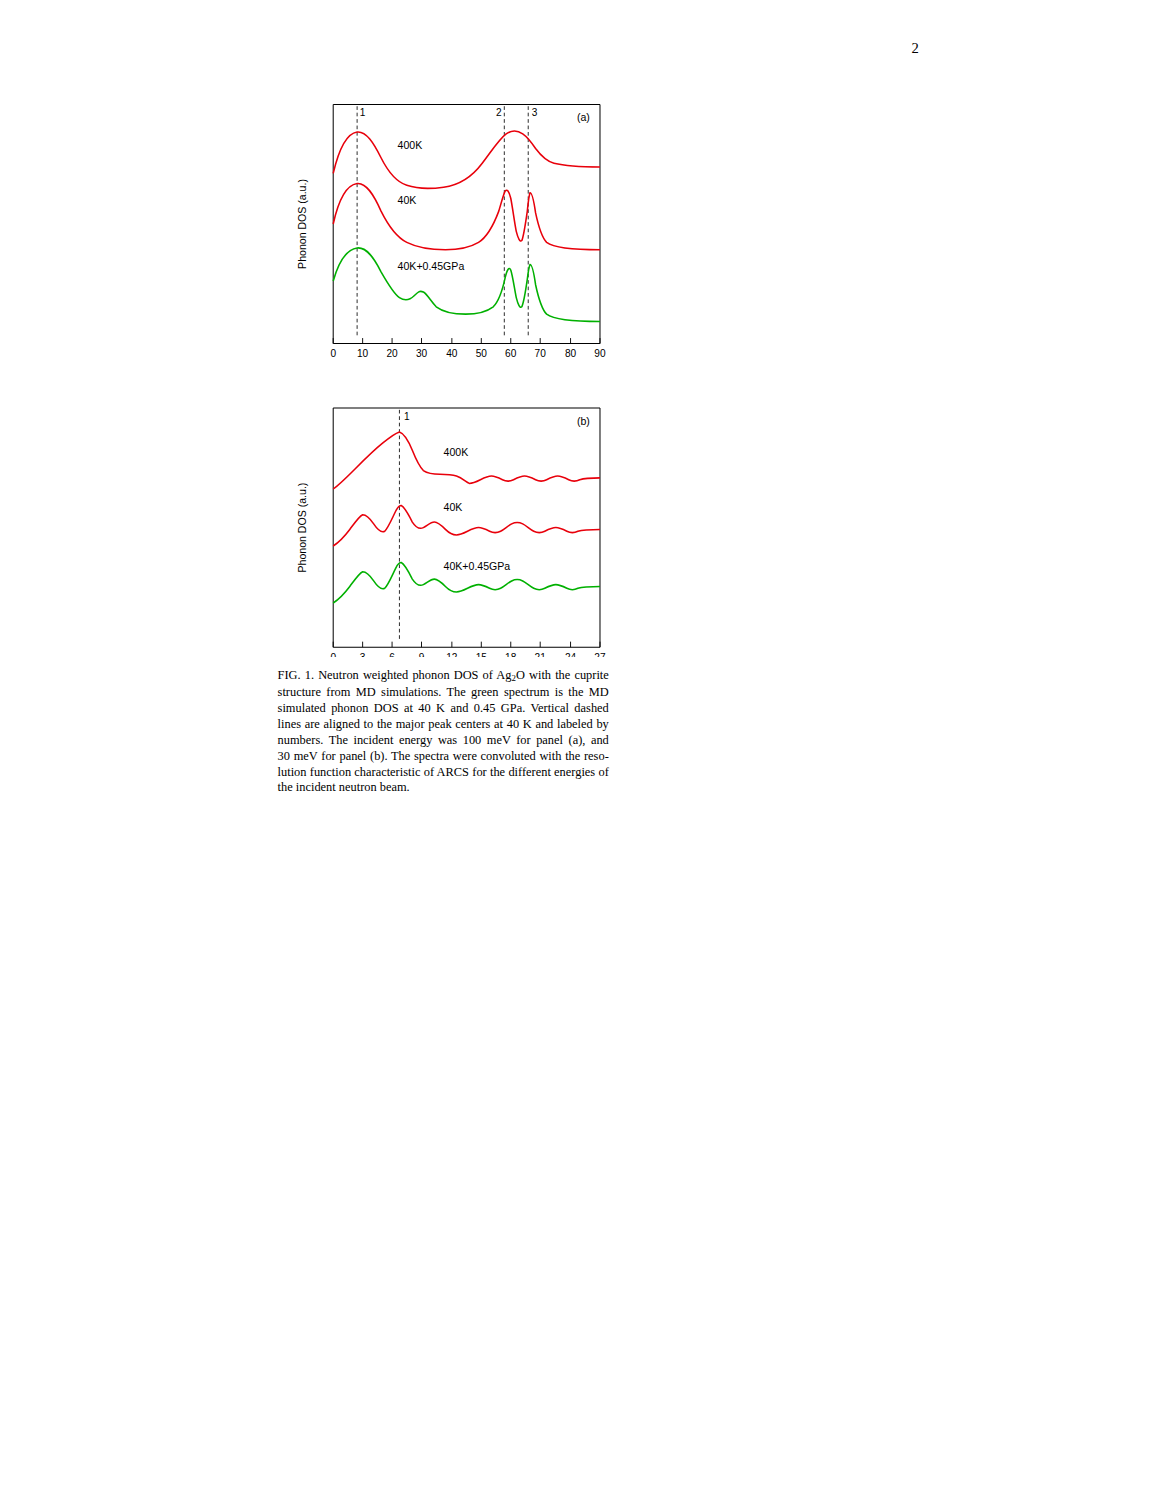2
0 10 20 30 40 50 60 70 80 90 Phonon DOS (a.u.) (a) 1 2 3 400K 40K 40K+0.45GPa 0 3 6 9 12 15 18 21 24 27 Phonon DOS (a.u.) Energy (meV) (b) 1 400K 40K 40K+0.45GPa
FIG. 1. Neutron weighted phonon DOS of Ag2O with the cuprite structure from MD simulations. The green spectrum is the MD simulated phonon DOS at 40 K and 0.45 GPa. Vertical dashed lines are aligned to the major peak centers at 40 K and labeled by numbers. The incident energy was 100 meV for panel (a), and 30 meV for panel (b). The spectra were convoluted with the resolution function characteristic of ARCS for the different energies of the incident neutron beam.